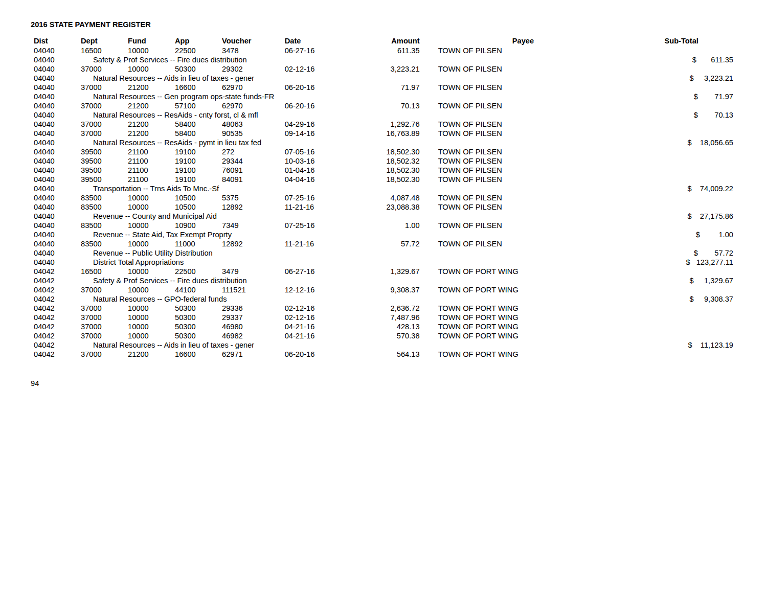2016 STATE PAYMENT REGISTER
| Dist | Dept | Fund | App | Voucher | Date | Amount | Payee | Sub-Total |
| --- | --- | --- | --- | --- | --- | --- | --- | --- |
| 04040 | 16500 | 10000 | 22500 | 3478 | 06-27-16 | 611.35 | TOWN OF PILSEN | |
| 04040 | Safety & Prof Services -- Fire dues distribution | | | $ 611.35 |
| 04040 | 37000 | 10000 | 50300 | 29302 | 02-12-16 | 3,223.21 | TOWN OF PILSEN | |
| 04040 | Natural Resources -- Aids in lieu of taxes - gener | | | $ 3,223.21 |
| 04040 | 37000 | 21200 | 16600 | 62970 | 06-20-16 | 71.97 | TOWN OF PILSEN | |
| 04040 | Natural Resources -- Gen program ops-state funds-FR | | | $ 71.97 |
| 04040 | 37000 | 21200 | 57100 | 62970 | 06-20-16 | 70.13 | TOWN OF PILSEN | |
| 04040 | Natural Resources -- ResAids - cnty forst, cl & mfl | | | $ 70.13 |
| 04040 | 37000 | 21200 | 58400 | 48063 | 04-29-16 | 1,292.76 | TOWN OF PILSEN | |
| 04040 | 37000 | 21200 | 58400 | 90535 | 09-14-16 | 16,763.89 | TOWN OF PILSEN | |
| 04040 | Natural Resources -- ResAids - pymt in lieu tax fed | | | $ 18,056.65 |
| 04040 | 39500 | 21100 | 19100 | 272 | 07-05-16 | 18,502.30 | TOWN OF PILSEN | |
| 04040 | 39500 | 21100 | 19100 | 29344 | 10-03-16 | 18,502.32 | TOWN OF PILSEN | |
| 04040 | 39500 | 21100 | 19100 | 76091 | 01-04-16 | 18,502.30 | TOWN OF PILSEN | |
| 04040 | 39500 | 21100 | 19100 | 84091 | 04-04-16 | 18,502.30 | TOWN OF PILSEN | |
| 04040 | Transportation -- Trns Aids To Mnc.-Sf | | | $ 74,009.22 |
| 04040 | 83500 | 10000 | 10500 | 5375 | 07-25-16 | 4,087.48 | TOWN OF PILSEN | |
| 04040 | 83500 | 10000 | 10500 | 12892 | 11-21-16 | 23,088.38 | TOWN OF PILSEN | |
| 04040 | Revenue -- County and Municipal Aid | | | $ 27,175.86 |
| 04040 | 83500 | 10000 | 10900 | 7349 | 07-25-16 | 1.00 | TOWN OF PILSEN | |
| 04040 | Revenue -- State Aid, Tax Exempt Proprty | | | $ 1.00 |
| 04040 | 83500 | 10000 | 11000 | 12892 | 11-21-16 | 57.72 | TOWN OF PILSEN | |
| 04040 | Revenue -- Public Utility Distribution | | | $ 57.72 |
| 04040 | District Total Appropriations | | | $ 123,277.11 |
| 04042 | 16500 | 10000 | 22500 | 3479 | 06-27-16 | 1,329.67 | TOWN OF PORT WING | |
| 04042 | Safety & Prof Services -- Fire dues distribution | | | $ 1,329.67 |
| 04042 | 37000 | 10000 | 44100 | 111521 | 12-12-16 | 9,308.37 | TOWN OF PORT WING | |
| 04042 | Natural Resources -- GPO-federal funds | | | $ 9,308.37 |
| 04042 | 37000 | 10000 | 50300 | 29336 | 02-12-16 | 2,636.72 | TOWN OF PORT WING | |
| 04042 | 37000 | 10000 | 50300 | 29337 | 02-12-16 | 7,487.96 | TOWN OF PORT WING | |
| 04042 | 37000 | 10000 | 50300 | 46980 | 04-21-16 | 428.13 | TOWN OF PORT WING | |
| 04042 | 37000 | 10000 | 50300 | 46982 | 04-21-16 | 570.38 | TOWN OF PORT WING | |
| 04042 | Natural Resources -- Aids in lieu of taxes - gener | | | $ 11,123.19 |
| 04042 | 37000 | 21200 | 16600 | 62971 | 06-20-16 | 564.13 | TOWN OF PORT WING | |
94